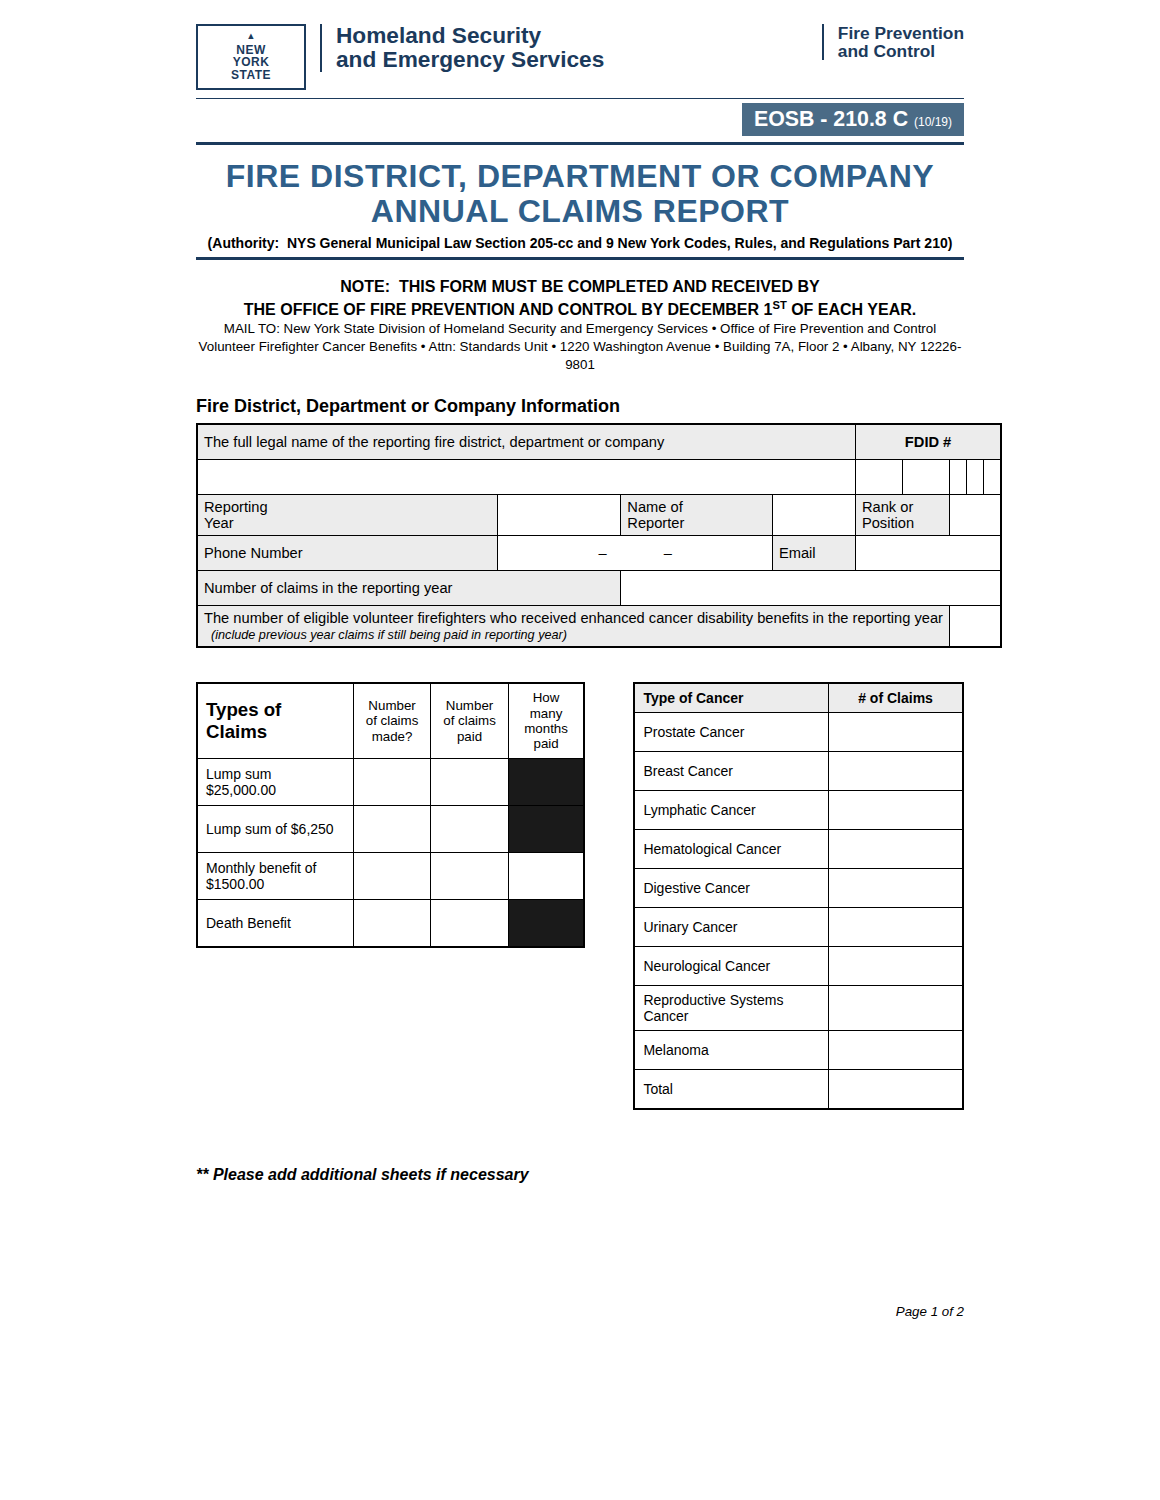▲ NEW
YORK
STATE
Homeland Security
and Emergency Services
Fire Prevention
and Control
EOSB - 210.8 C (10/19)
FIRE DISTRICT, DEPARTMENT OR COMPANY
ANNUAL CLAIMS REPORT
(Authority: NYS General Municipal Law Section 205-cc and 9 New York Codes, Rules, and Regulations Part 210)
NOTE: THIS FORM MUST BE COMPLETED AND RECEIVED BY
THE OFFICE OF FIRE PREVENTION AND CONTROL BY DECEMBER 1ST OF EACH YEAR.
MAIL TO: New York State Division of Homeland Security and Emergency Services • Office of Fire Prevention and Control
Volunteer Firefighter Cancer Benefits • Attn: Standards Unit • 1220 Washington Avenue • Building 7A, Floor 2 • Albany, NY 12226-9801
Fire District, Department or Company Information
| The full legal name of the reporting fire district, department or company | FDID # |
| Reporting Year | | Name of Reporter | | Rank or Position | |
| Phone Number | – – | Email | |
| Number of claims in the reporting year | |
| The number of eligible volunteer firefighters who received enhanced cancer disability benefits in the reporting year (include previous year claims if still being paid in reporting year) | |
| Types of Claims | Number of claims made? | Number of claims paid | How many months paid |
| --- | --- | --- | --- |
| Lump sum $25,000.00 | | | |
| Lump sum of $6,250 | | | |
| Monthly benefit of $1500.00 | | | |
| Death Benefit | | | |
| Type of Cancer | # of Claims |
| --- | --- |
| Prostate Cancer | |
| Breast Cancer | |
| Lymphatic Cancer | |
| Hematological Cancer | |
| Digestive Cancer | |
| Urinary Cancer | |
| Neurological Cancer | |
| Reproductive Systems Cancer | |
| Melanoma | |
| Total | |
** Please add additional sheets if necessary
Page 1 of 2